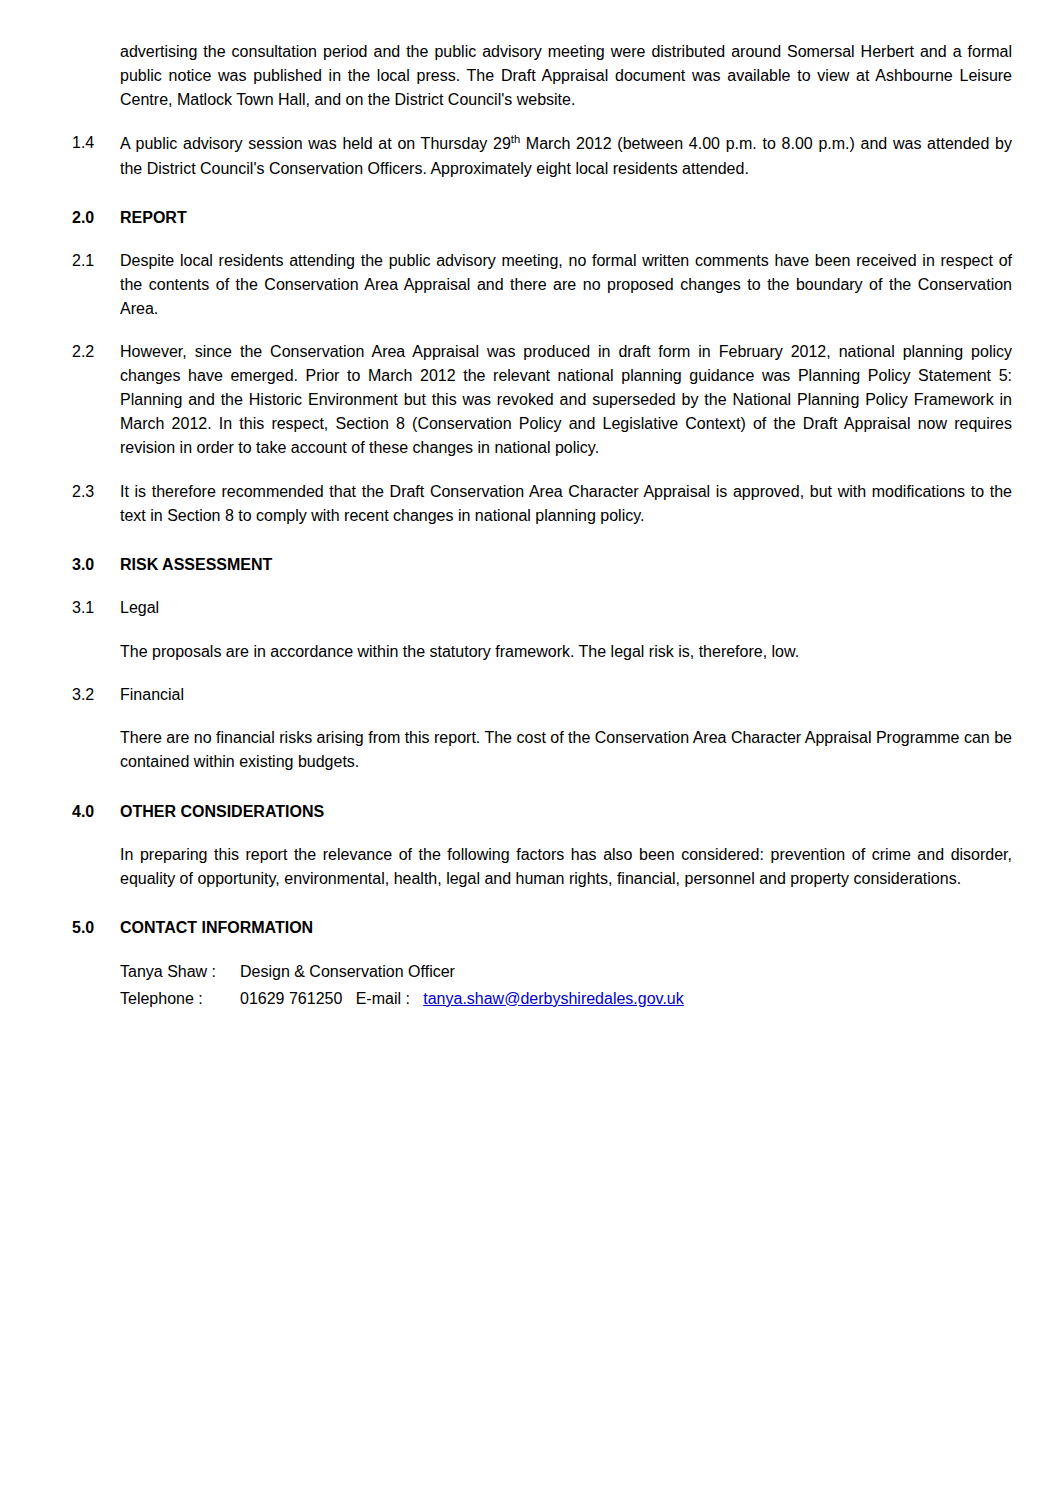advertising the consultation period and the public advisory meeting were distributed around Somersal Herbert and a formal public notice was published in the local press. The Draft Appraisal document was available to view at Ashbourne Leisure Centre, Matlock Town Hall, and on the District Council's website.
1.4
A public advisory session was held at on Thursday 29th March 2012 (between 4.00 p.m. to 8.00 p.m.) and was attended by the District Council's Conservation Officers. Approximately eight local residents attended.
2.0 REPORT
2.1
Despite local residents attending the public advisory meeting, no formal written comments have been received in respect of the contents of the Conservation Area Appraisal and there are no proposed changes to the boundary of the Conservation Area.
2.2
However, since the Conservation Area Appraisal was produced in draft form in February 2012, national planning policy changes have emerged. Prior to March 2012 the relevant national planning guidance was Planning Policy Statement 5: Planning and the Historic Environment but this was revoked and superseded by the National Planning Policy Framework in March 2012. In this respect, Section 8 (Conservation Policy and Legislative Context) of the Draft Appraisal now requires revision in order to take account of these changes in national policy.
2.3
It is therefore recommended that the Draft Conservation Area Character Appraisal is approved, but with modifications to the text in Section 8 to comply with recent changes in national planning policy.
3.0 RISK ASSESSMENT
3.1 Legal
The proposals are in accordance within the statutory framework. The legal risk is, therefore, low.
3.2 Financial
There are no financial risks arising from this report. The cost of the Conservation Area Character Appraisal Programme can be contained within existing budgets.
4.0 OTHER CONSIDERATIONS
In preparing this report the relevance of the following factors has also been considered: prevention of crime and disorder, equality of opportunity, environmental, health, legal and human rights, financial, personnel and property considerations.
5.0 CONTACT INFORMATION
Tanya Shaw : Design & Conservation Officer Telephone : 01629 761250 E-mail : tanya.shaw@derbyshiredales.gov.uk